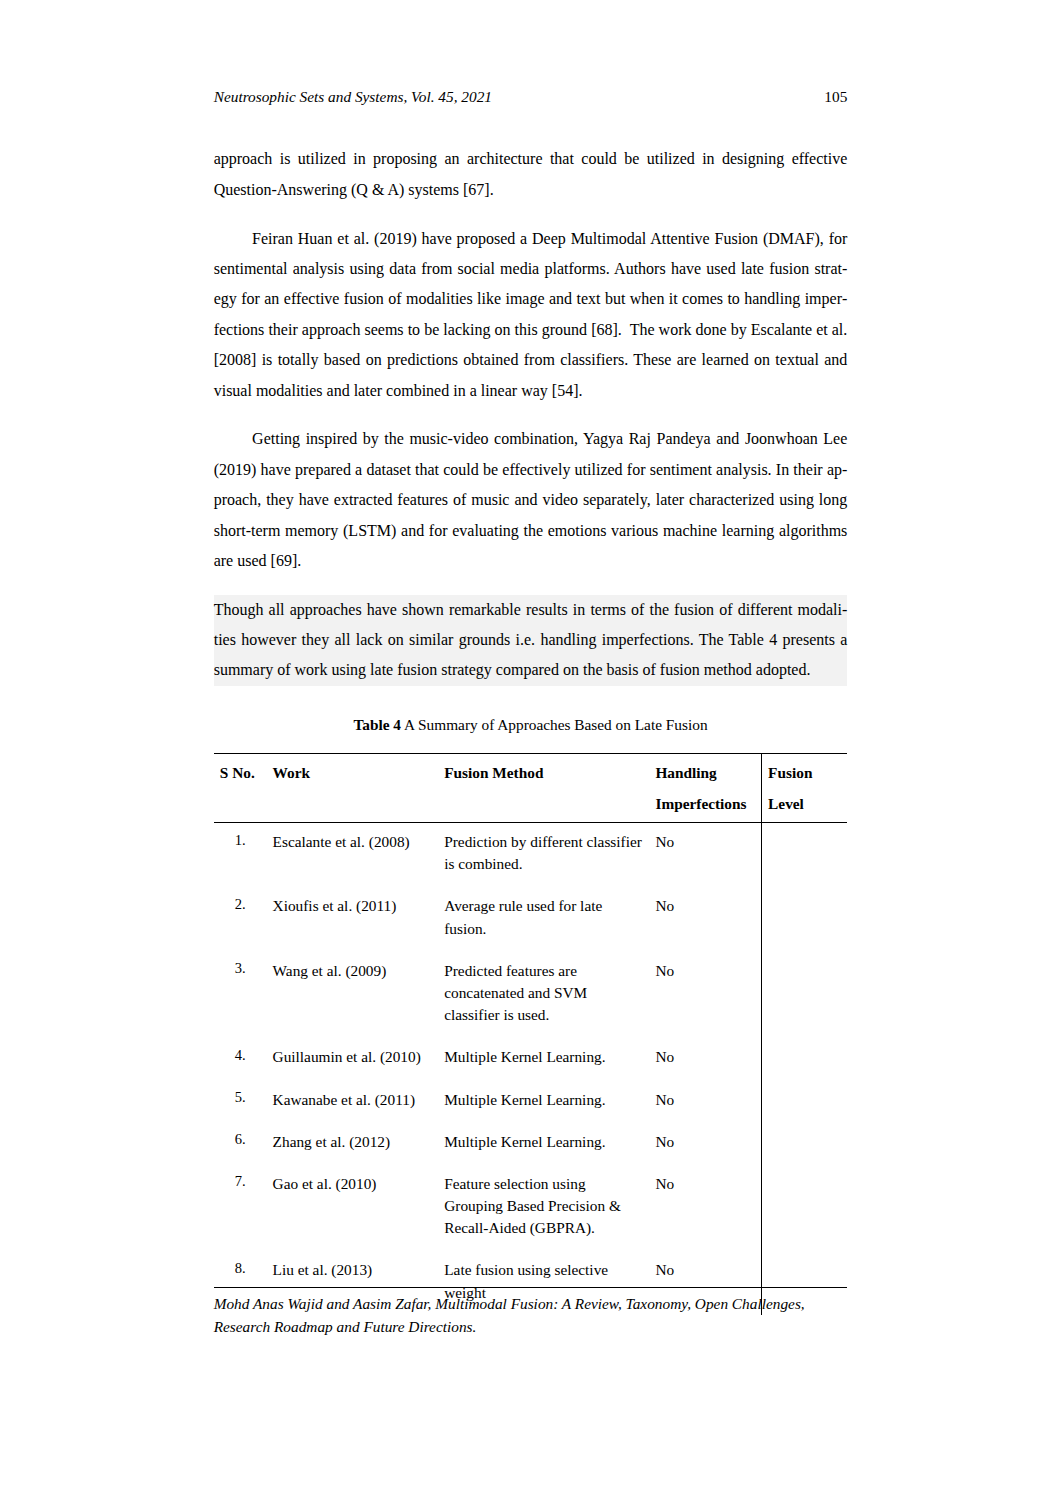Neutrosophic Sets and Systems, Vol. 45, 2021 105
approach is utilized in proposing an architecture that could be utilized in designing effective Question-Answering (Q & A) systems [67].
Feiran Huan et al. (2019) have proposed a Deep Multimodal Attentive Fusion (DMAF), for sentimental analysis using data from social media platforms. Authors have used late fusion strategy for an effective fusion of modalities like image and text but when it comes to handling imperfections their approach seems to be lacking on this ground [68]. The work done by Escalante et al. [2008] is totally based on predictions obtained from classifiers. These are learned on textual and visual modalities and later combined in a linear way [54].
Getting inspired by the music-video combination, Yagya Raj Pandeya and Joonwhoan Lee (2019) have prepared a dataset that could be effectively utilized for sentiment analysis. In their approach, they have extracted features of music and video separately, later characterized using long short-term memory (LSTM) and for evaluating the emotions various machine learning algorithms are used [69].
Though all approaches have shown remarkable results in terms of the fusion of different modalities however they all lack on similar grounds i.e. handling imperfections. The Table 4 presents a summary of work using late fusion strategy compared on the basis of fusion method adopted.
Table 4 A Summary of Approaches Based on Late Fusion
| S No. | Work | Fusion Method | Handling | Fusion |
| --- | --- | --- | --- | --- |
| | | | Imperfections | Level |
| 1. | Escalante et al. (2008) | Prediction by different classifier is combined. | No | |
| 2. | Xioufis et al. (2011) | Average rule used for late fusion. | No | |
| 3. | Wang et al. (2009) | Predicted features are concatenated and SVM classifier is used. | No | |
| 4. | Guillaumin et al. (2010) | Multiple Kernel Learning. | No | |
| 5. | Kawanabe et al. (2011) | Multiple Kernel Learning. | No | |
| 6. | Zhang et al. (2012) | Multiple Kernel Learning. | No | |
| 7. | Gao et al. (2010) | Feature selection using Grouping Based Precision & Recall-Aided (GBPRA). | No | |
| 8. | Liu et al. (2013) | Late fusion using selective weight | No | |
Mohd Anas Wajid and Aasim Zafar, Multimodal Fusion: A Review, Taxonomy, Open Challenges, Research Roadmap and Future Directions.